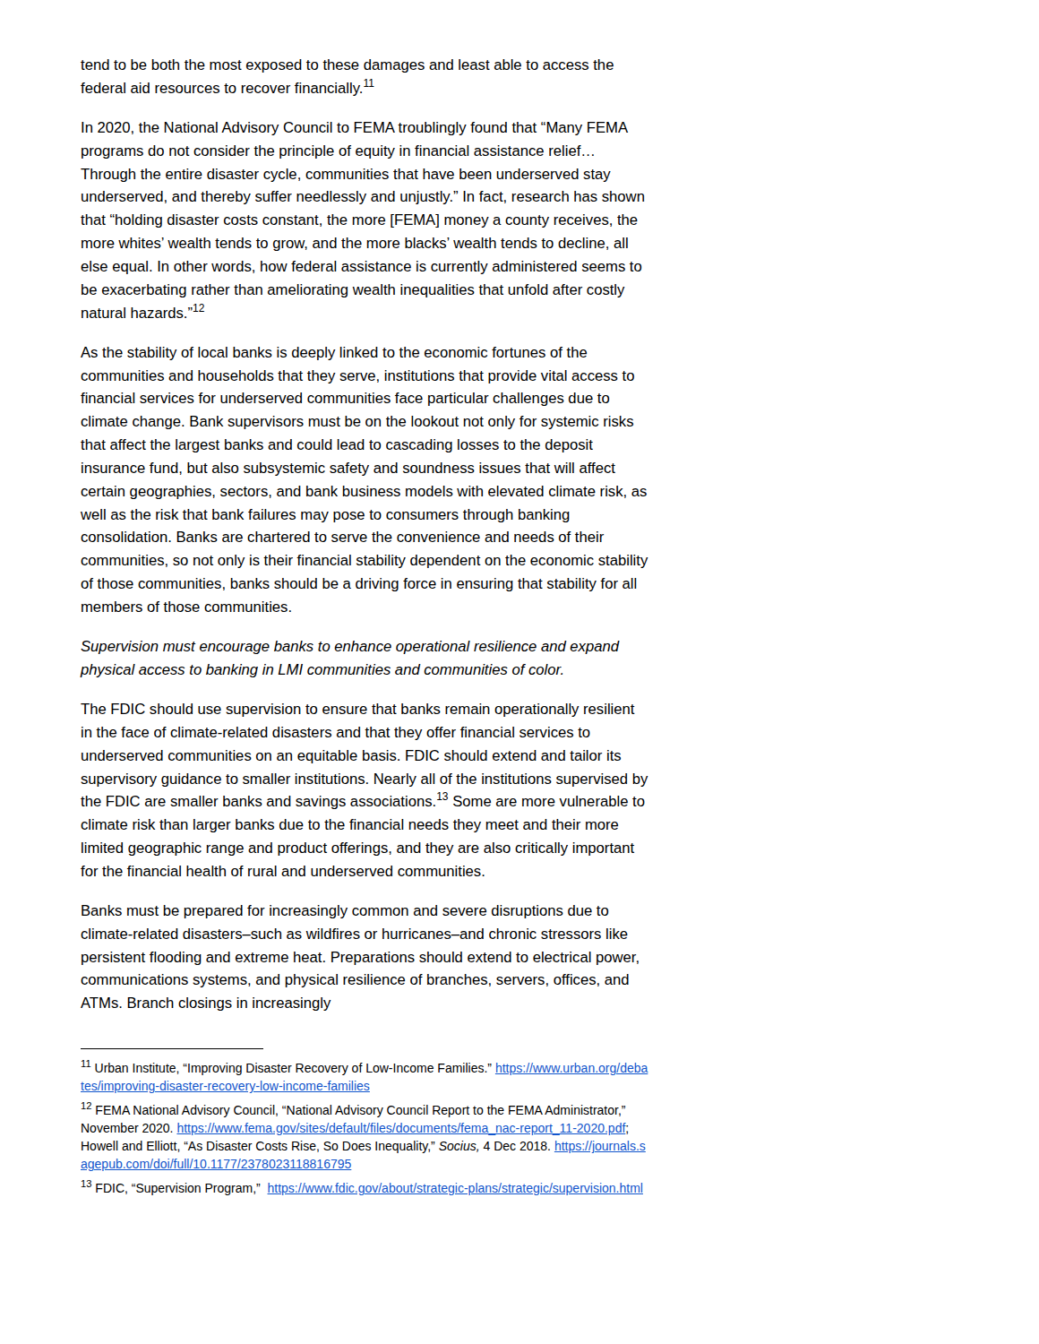tend to be both the most exposed to these damages and least able to access the federal aid resources to recover financially.11
In 2020, the National Advisory Council to FEMA troublingly found that “Many FEMA programs do not consider the principle of equity in financial assistance relief…Through the entire disaster cycle, communities that have been underserved stay underserved, and thereby suffer needlessly and unjustly.” In fact, research has shown that “holding disaster costs constant, the more [FEMA] money a county receives, the more whites’ wealth tends to grow, and the more blacks’ wealth tends to decline, all else equal. In other words, how federal assistance is currently administered seems to be exacerbating rather than ameliorating wealth inequalities that unfold after costly natural hazards.”12
As the stability of local banks is deeply linked to the economic fortunes of the communities and households that they serve, institutions that provide vital access to financial services for underserved communities face particular challenges due to climate change. Bank supervisors must be on the lookout not only for systemic risks that affect the largest banks and could lead to cascading losses to the deposit insurance fund, but also subsystemic safety and soundness issues that will affect certain geographies, sectors, and bank business models with elevated climate risk, as well as the risk that bank failures may pose to consumers through banking consolidation. Banks are chartered to serve the convenience and needs of their communities, so not only is their financial stability dependent on the economic stability of those communities, banks should be a driving force in ensuring that stability for all members of those communities.
Supervision must encourage banks to enhance operational resilience and expand physical access to banking in LMI communities and communities of color.
The FDIC should use supervision to ensure that banks remain operationally resilient in the face of climate-related disasters and that they offer financial services to underserved communities on an equitable basis. FDIC should extend and tailor its supervisory guidance to smaller institutions. Nearly all of the institutions supervised by the FDIC are smaller banks and savings associations.13 Some are more vulnerable to climate risk than larger banks due to the financial needs they meet and their more limited geographic range and product offerings, and they are also critically important for the financial health of rural and underserved communities.
Banks must be prepared for increasingly common and severe disruptions due to climate-related disasters–such as wildfires or hurricanes–and chronic stressors like persistent flooding and extreme heat. Preparations should extend to electrical power, communications systems, and physical resilience of branches, servers, offices, and ATMs. Branch closings in increasingly
11 Urban Institute, “Improving Disaster Recovery of Low-Income Families.” https://www.urban.org/debates/improving-disaster-recovery-low-income-families
12 FEMA National Advisory Council, “National Advisory Council Report to the FEMA Administrator,” November 2020. https://www.fema.gov/sites/default/files/documents/fema_nac-report_11-2020.pdf; Howell and Elliott, “As Disaster Costs Rise, So Does Inequality,” Socius, 4 Dec 2018. https://journals.sagepub.com/doi/full/10.1177/2378023118816795
13 FDIC, “Supervision Program,” https://www.fdic.gov/about/strategic-plans/strategic/supervision.html